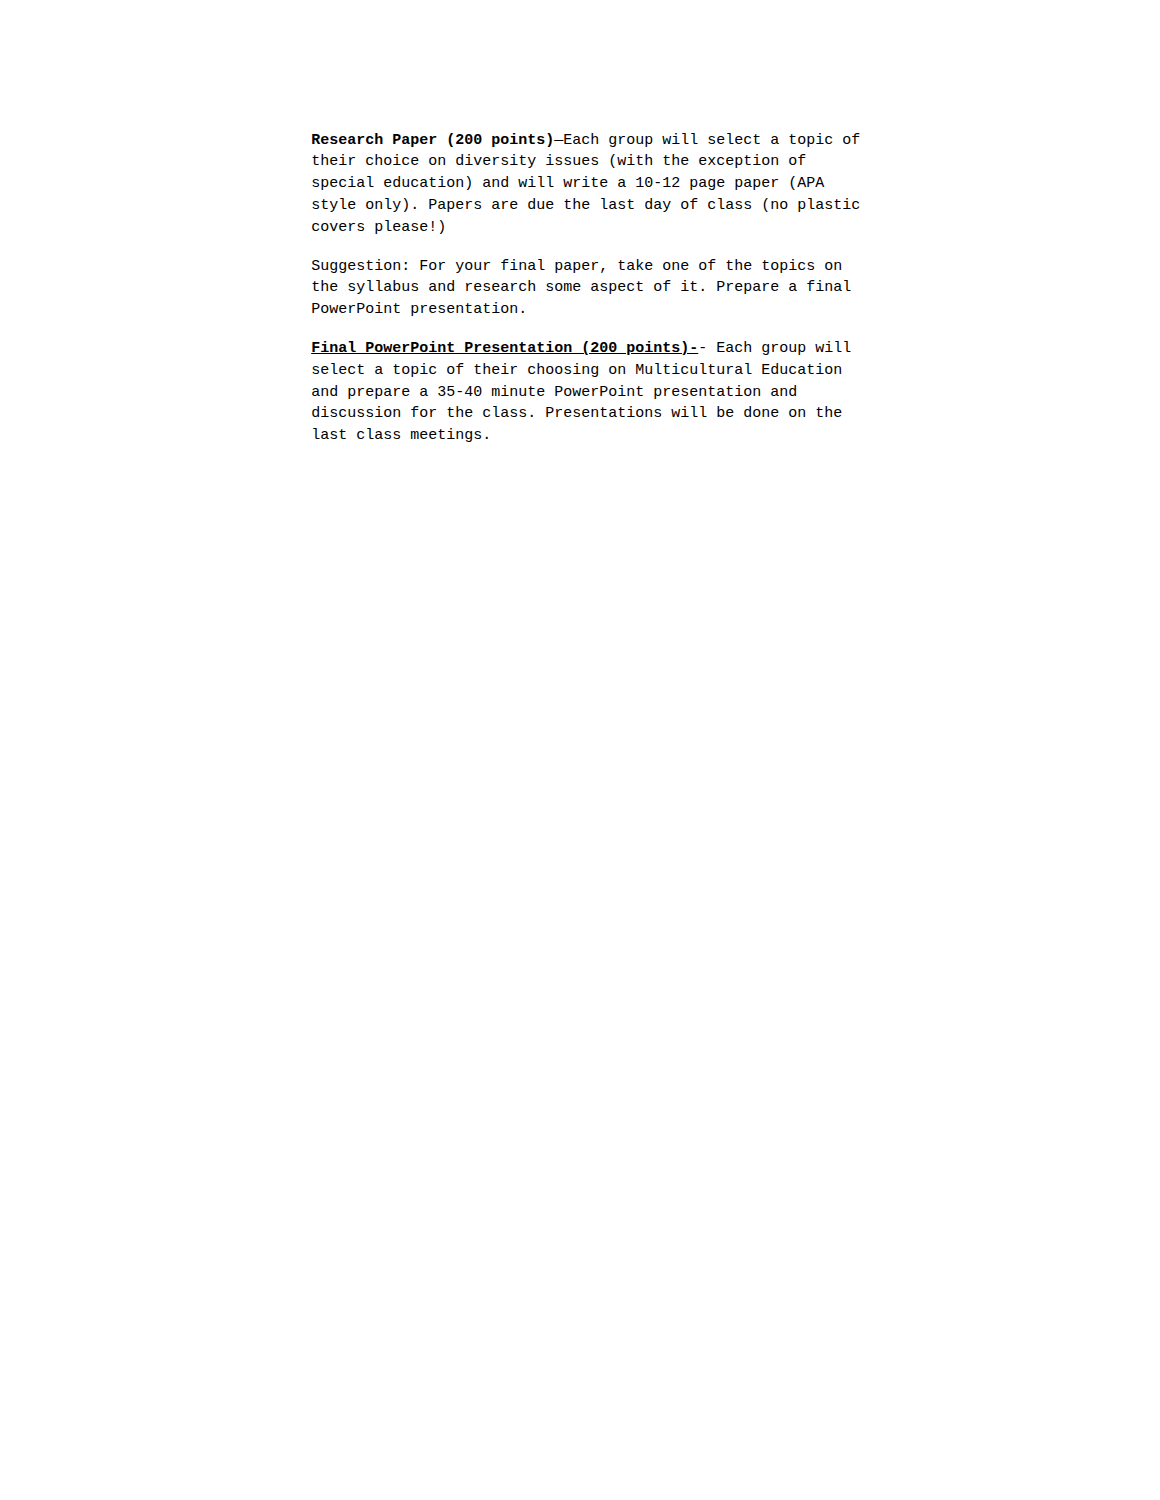Research Paper (200 points)—Each group will select a topic of their choice on diversity issues (with the exception of special education) and will write a 10-12 page paper (APA style only). Papers are due the last day of class (no plastic covers please!)
Suggestion: For your final paper, take one of the topics on the syllabus and research some aspect of it. Prepare a final PowerPoint presentation.
Final PowerPoint Presentation (200 points)-- Each group will select a topic of their choosing on Multicultural Education and prepare a 35-40 minute PowerPoint presentation and discussion for the class. Presentations will be done on the last class meetings.